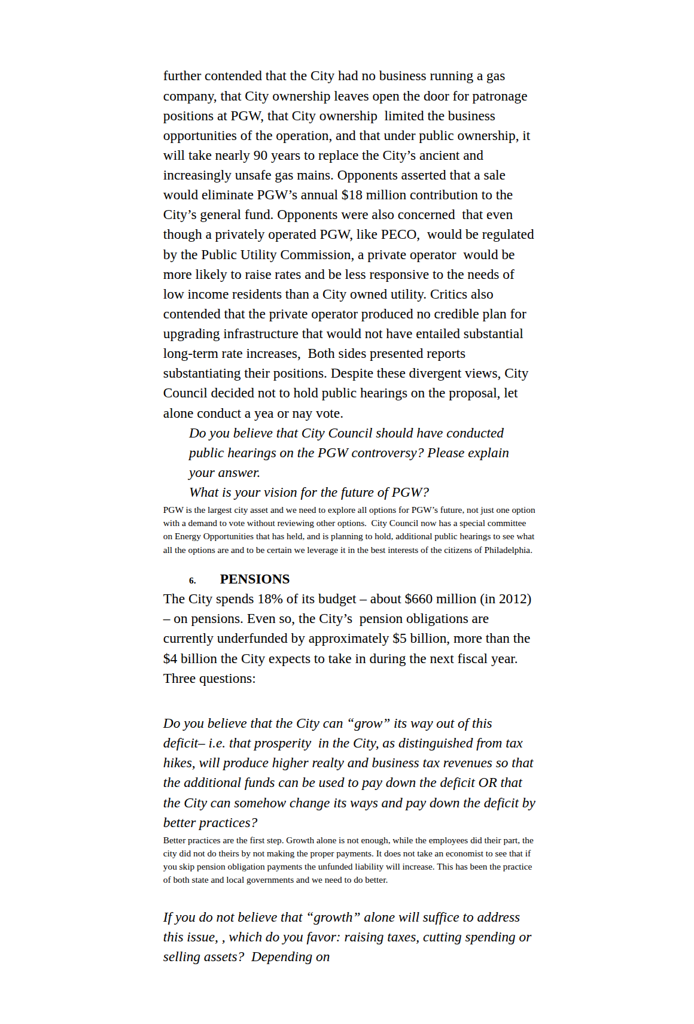further contended that the City had no business running a gas company, that City ownership leaves open the door for patronage positions at PGW, that City ownership limited the business opportunities of the operation, and that under public ownership, it will take nearly 90 years to replace the City’s ancient and increasingly unsafe gas mains. Opponents asserted that a sale would eliminate PGW’s annual $18 million contribution to the City’s general fund. Opponents were also concerned that even though a privately operated PGW, like PECO, would be regulated by the Public Utility Commission, a private operator would be more likely to raise rates and be less responsive to the needs of low income residents than a City owned utility. Critics also contended that the private operator produced no credible plan for upgrading infrastructure that would not have entailed substantial long-term rate increases, Both sides presented reports substantiating their positions. Despite these divergent views, City Council decided not to hold public hearings on the proposal, let alone conduct a yea or nay vote.
Do you believe that City Council should have conducted public hearings on the PGW controversy? Please explain your answer.
What is your vision for the future of PGW?
PGW is the largest city asset and we need to explore all options for PGW’s future, not just one option with a demand to vote without reviewing other options. City Council now has a special committee on Energy Opportunities that has held, and is planning to hold, additional public hearings to see what all the options are and to be certain we leverage it in the best interests of the citizens of Philadelphia.
6. PENSIONS
The City spends 18% of its budget – about $660 million (in 2012) – on pensions. Even so, the City’s pension obligations are currently underfunded by approximately $5 billion, more than the $4 billion the City expects to take in during the next fiscal year. Three questions:
Do you believe that the City can “grow” its way out of this deficit– i.e. that prosperity in the City, as distinguished from tax hikes, will produce higher realty and business tax revenues so that the additional funds can be used to pay down the deficit OR that the City can somehow change its ways and pay down the deficit by better practices?
Better practices are the first step. Growth alone is not enough, while the employees did their part, the city did not do theirs by not making the proper payments. It does not take an economist to see that if you skip pension obligation payments the unfunded liability will increase. This has been the practice of both state and local governments and we need to do better.
If you do not believe that “growth” alone will suffice to address this issue, , which do you favor: raising taxes, cutting spending or selling assets? Depending on